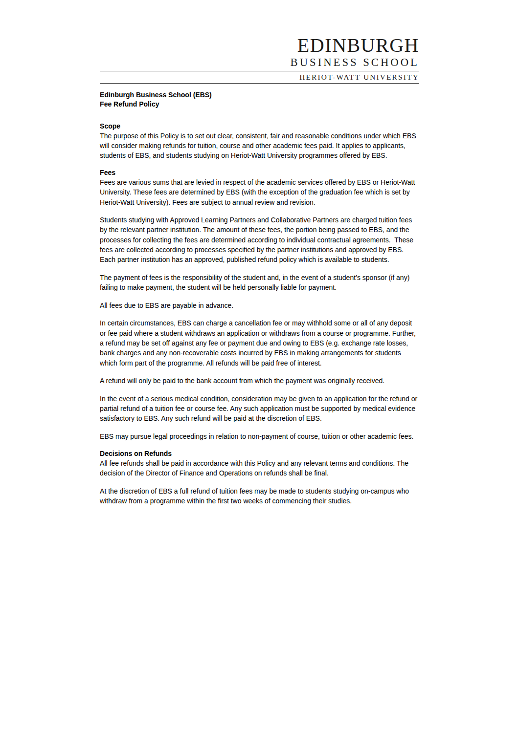EDINBURGH
BUSINESS SCHOOL
HERIOT-WATT UNIVERSITY
Edinburgh Business School (EBS)
Fee Refund Policy
Scope
The purpose of this Policy is to set out clear, consistent, fair and reasonable conditions under which EBS will consider making refunds for tuition, course and other academic fees paid. It applies to applicants, students of EBS, and students studying on Heriot-Watt University programmes offered by EBS.
Fees
Fees are various sums that are levied in respect of the academic services offered by EBS or Heriot-Watt University. These fees are determined by EBS (with the exception of the graduation fee which is set by Heriot-Watt University). Fees are subject to annual review and revision.
Students studying with Approved Learning Partners and Collaborative Partners are charged tuition fees by the relevant partner institution. The amount of these fees, the portion being passed to EBS, and the processes for collecting the fees are determined according to individual contractual agreements. These fees are collected according to processes specified by the partner institutions and approved by EBS. Each partner institution has an approved, published refund policy which is available to students.
The payment of fees is the responsibility of the student and, in the event of a student’s sponsor (if any) failing to make payment, the student will be held personally liable for payment.
All fees due to EBS are payable in advance.
In certain circumstances, EBS can charge a cancellation fee or may withhold some or all of any deposit or fee paid where a student withdraws an application or withdraws from a course or programme. Further, a refund may be set off against any fee or payment due and owing to EBS (e.g. exchange rate losses, bank charges and any non-recoverable costs incurred by EBS in making arrangements for students which form part of the programme. All refunds will be paid free of interest.
A refund will only be paid to the bank account from which the payment was originally received.
In the event of a serious medical condition, consideration may be given to an application for the refund or partial refund of a tuition fee or course fee. Any such application must be supported by medical evidence satisfactory to EBS. Any such refund will be paid at the discretion of EBS.
EBS may pursue legal proceedings in relation to non-payment of course, tuition or other academic fees.
Decisions on Refunds
All fee refunds shall be paid in accordance with this Policy and any relevant terms and conditions. The decision of the Director of Finance and Operations on refunds shall be final.
At the discretion of EBS a full refund of tuition fees may be made to students studying on-campus who withdraw from a programme within the first two weeks of commencing their studies.